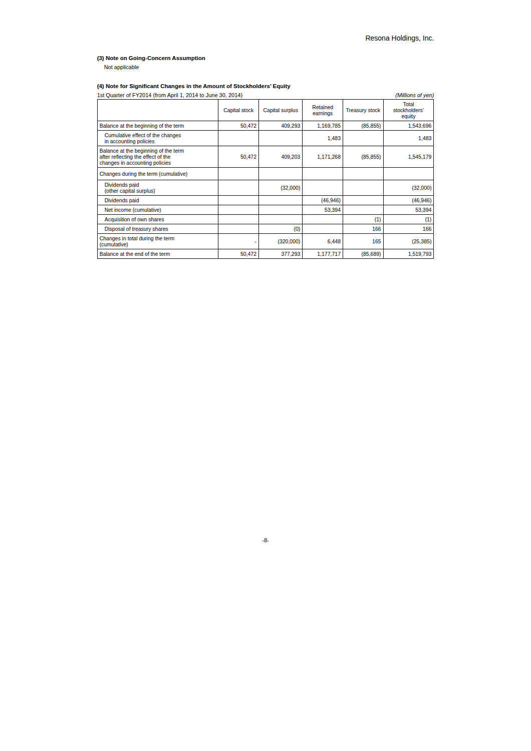Resona Holdings, Inc.
(3) Note on Going-Concern Assumption
Not applicable
(4) Note for Significant Changes in the Amount of Stockholders’ Equity
1st Quarter of FY2014 (from April 1, 2014 to June 30, 2014)
(Millions of yen)
| | Capital stock | Capital surplus | Retained earnings | Treasury stock | Total stockholders’ equity |
| --- | --- | --- | --- | --- | --- |
| Balance at the beginning of the term | 50,472 | 409,293 | 1,169,785 | (85,855) | 1,543,696 |
| Cumulative effect of the changes in accounting policies | | | 1,483 | | 1,483 |
| Balance at the beginning of the term after reflecting the effect of the changes in accounting policies | 50,472 | 409,203 | 1,171,268 | (85,855) | 1,545,179 |
| Changes during the term (cumulative) | | | | | |
| Dividends paid (other capital surplus) | | (32,000) | | | (32,000) |
| Dividends paid | | | (46,946) | | (46,946) |
| Net income (cumulative) | | | 53,394 | | 53,394 |
| Acquisition of own shares | | | | (1) | (1) |
| Disposal of treasury shares | | (0) | | 166 | 166 |
| Changes in total during the term (cumulative) | - | (320,000) | 6,448 | 165 | (25,385) |
| Balance at the end of the term | 50,472 | 377,293 | 1,177,717 | (85,689) | 1,519,793 |
-8-